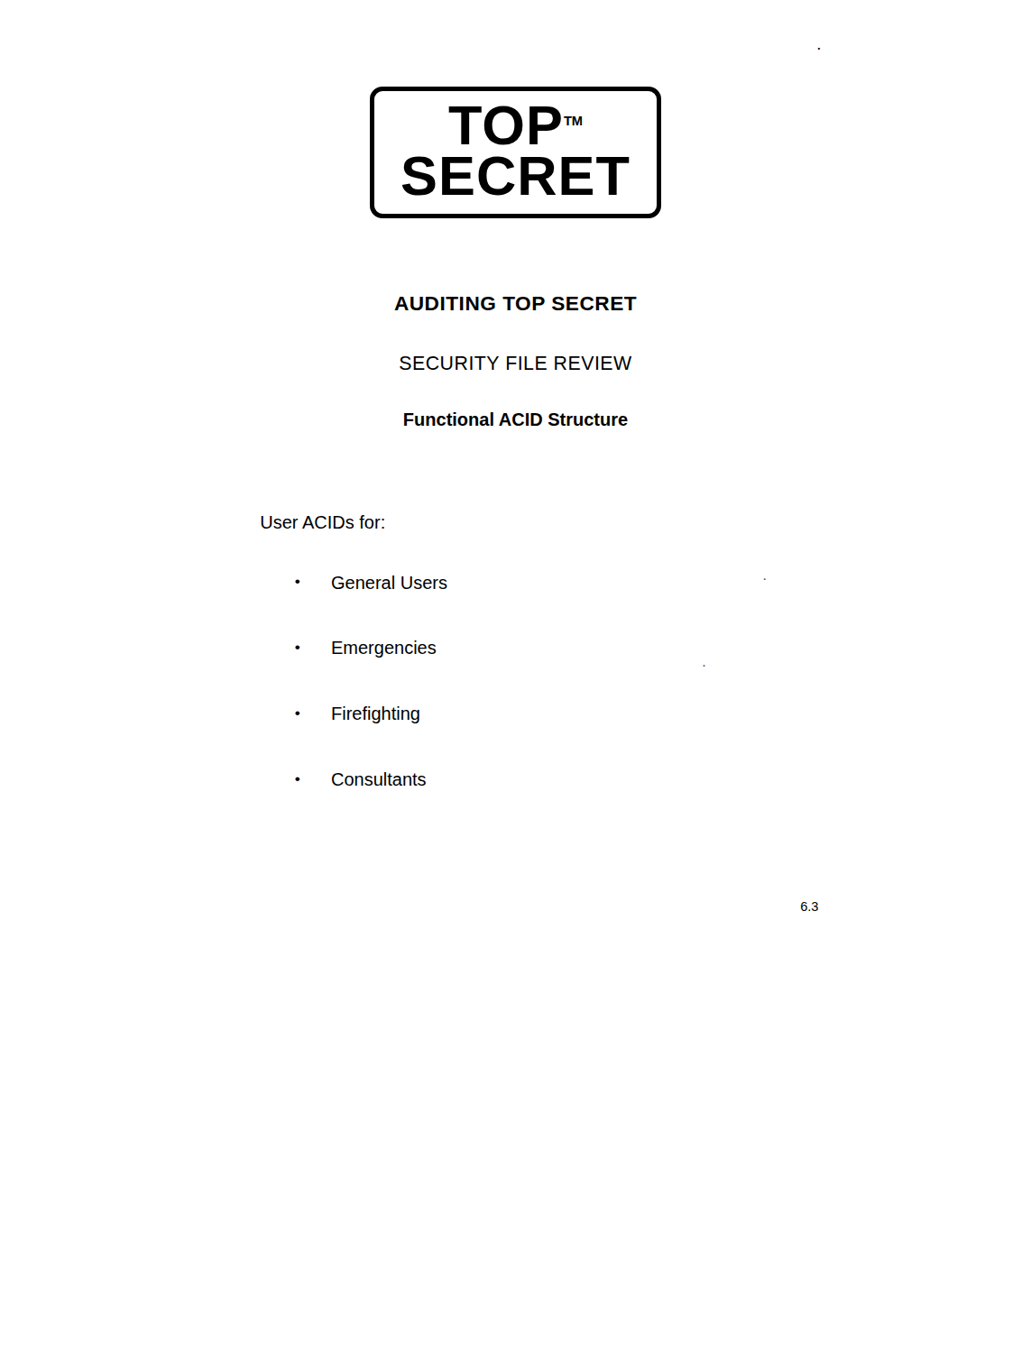.
TOPTM
SECRET
AUDITING TOP SECRET
SECURITY FILE REVIEW
Functional ACID Structure
User ACIDs for:
General Users
Emergencies
Firefighting
Consultants
.
.
6.3